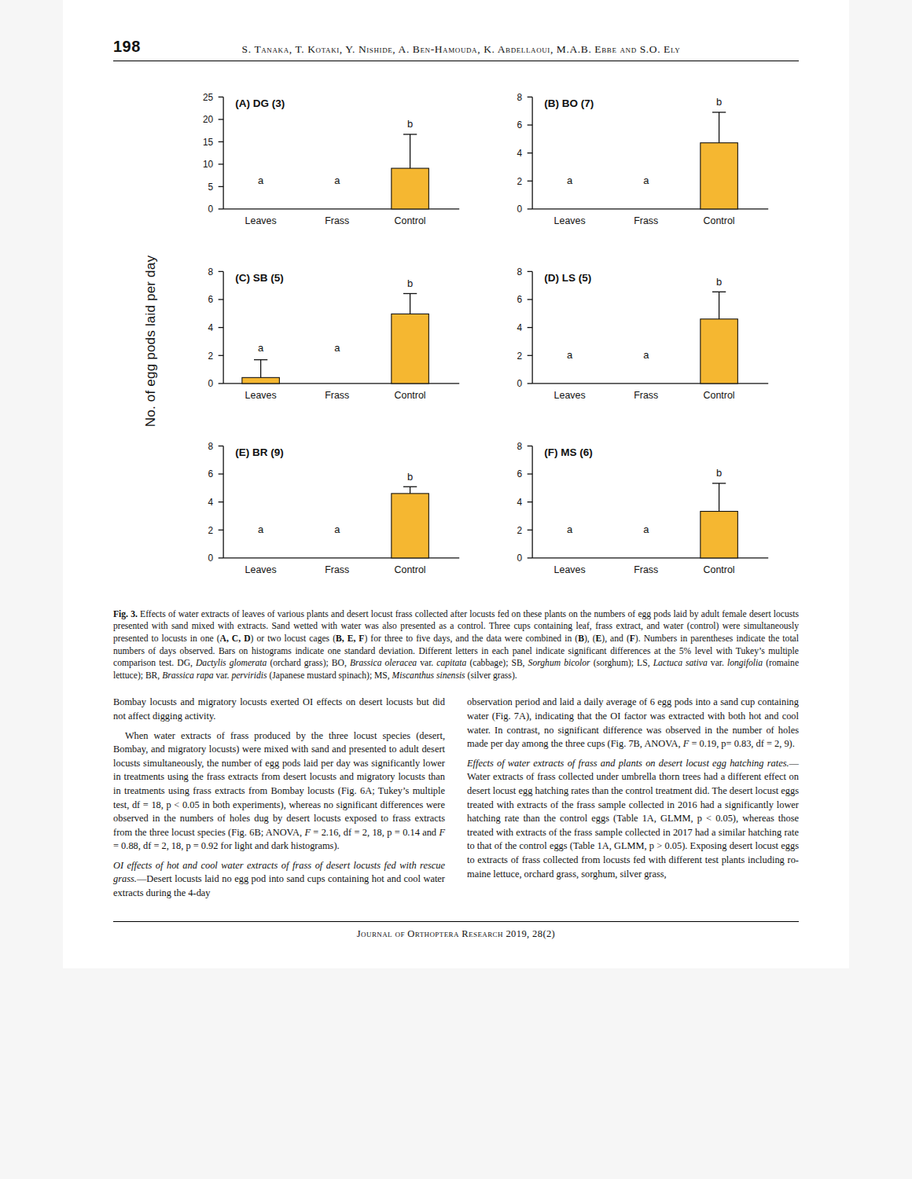198
S. Tanaka, T. Kotaki, Y. Nishide, A. Ben-Hamouda, K. Abdellaoui, M.A.B. Ebbe and S.O. Ely
No. of egg pods laid per day
0 5 10 15 20 25 (A) DG (3) a a b Leaves Frass Control
0 2 4 6 8 (B) BO (7) a a b Leaves Frass Control
0 2 4 6 8 (C) SB (5) a a b Leaves Frass Control
0 2 4 6 8 (D) LS (5) a a b Leaves Frass Control
0 2 4 6 8 (E) BR (9) a a b Leaves Frass Control
0 2 4 6 8 (F) MS (6) a a b Leaves Frass Control
Fig. 3. Effects of water extracts of leaves of various plants and desert locust frass collected after locusts fed on these plants on the numbers of egg pods laid by adult female desert locusts presented with sand mixed with extracts. Sand wetted with water was also presented as a control. Three cups containing leaf, frass extract, and water (control) were simultaneously presented to locusts in one (A, C, D) or two locust cages (B, E, F) for three to five days, and the data were combined in (B), (E), and (F). Numbers in parentheses indicate the total numbers of days observed. Bars on histograms indicate one standard deviation. Different letters in each panel indicate significant differences at the 5% level with Tukey’s multiple comparison test. DG, Dactylis glomerata (orchard grass); BO, Brassica oleracea var. capitata (cabbage); SB, Sorghum bicolor (sorghum); LS, Lactuca sativa var. longifolia (romaine lettuce); BR, Brassica rapa var. perviridis (Japanese mustard spinach); MS, Miscanthus sinensis (silver grass).
Bombay locusts and migratory locusts exerted OI effects on desert locusts but did not affect digging activity.
When water extracts of frass produced by the three locust species (desert, Bombay, and migratory locusts) were mixed with sand and presented to adult desert locusts simultaneously, the number of egg pods laid per day was significantly lower in treatments using the frass extracts from desert locusts and migratory locusts than in treatments using frass extracts from Bombay locusts (Fig. 6A; Tukey’s multiple test, df = 18, p < 0.05 in both experiments), whereas no significant differences were observed in the numbers of holes dug by desert locusts exposed to frass extracts from the three locust species (Fig. 6B; ANOVA, F = 2.16, df = 2, 18, p = 0.14 and F = 0.88, df = 2, 18, p = 0.92 for light and dark histograms).
OI effects of hot and cool water extracts of frass of desert locusts fed with rescue grass.—Desert locusts laid no egg pod into sand cups containing hot and cool water extracts during the 4-day
observation period and laid a daily average of 6 egg pods into a sand cup containing water (Fig. 7A), indicating that the OI factor was extracted with both hot and cool water. In contrast, no significant difference was observed in the number of holes made per day among the three cups (Fig. 7B, ANOVA, F = 0.19, p= 0.83, df = 2, 9).
Effects of water extracts of frass and plants on desert locust egg hatching rates.—Water extracts of frass collected under umbrella thorn trees had a different effect on desert locust egg hatching rates than the control treatment did. The desert locust eggs treated with extracts of the frass sample collected in 2016 had a significantly lower hatching rate than the control eggs (Table 1A, GLMM, p < 0.05), whereas those treated with extracts of the frass sample collected in 2017 had a similar hatching rate to that of the control eggs (Table 1A, GLMM, p > 0.05). Exposing desert locust eggs to extracts of frass collected from locusts fed with different test plants including romaine lettuce, orchard grass, sorghum, silver grass,
Journal of Orthoptera Research 2019, 28(2)